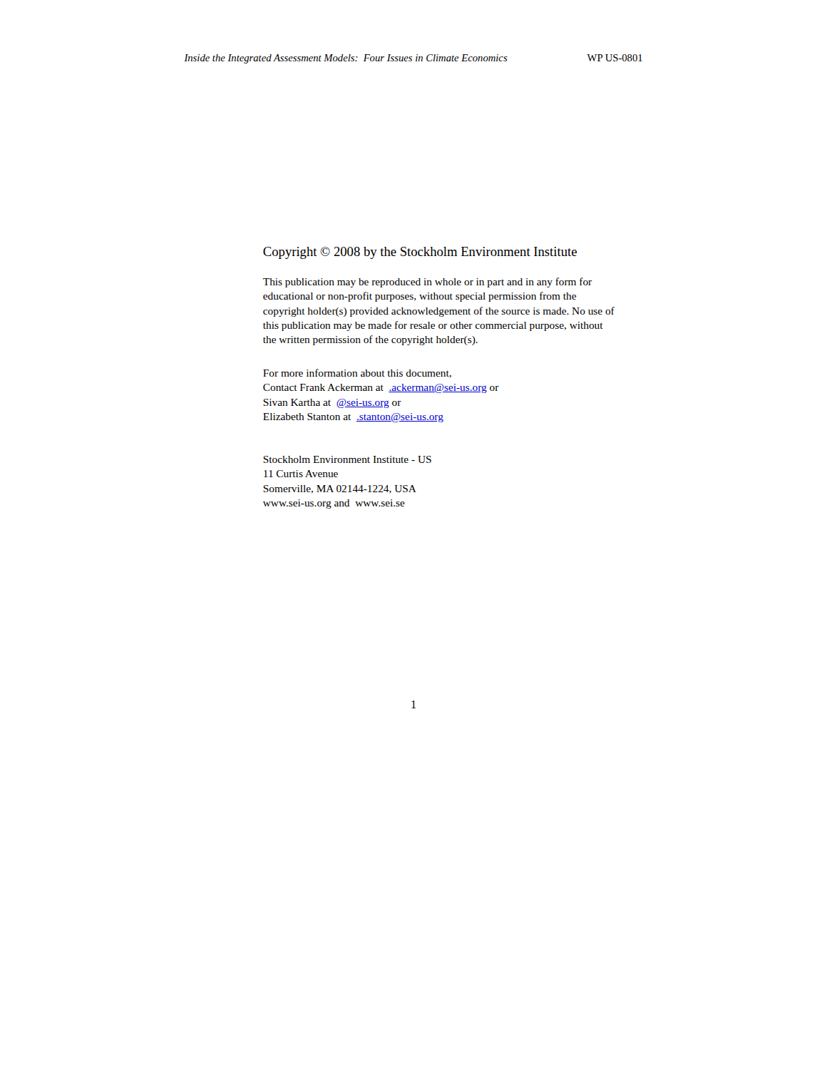Inside the Integrated Assessment Models: Four Issues in Climate Economics WP US-0801
Copyright © 2008 by the Stockholm Environment Institute
This publication may be reproduced in whole or in part and in any form for educational or non-profit purposes, without special permission from the copyright holder(s) provided acknowledgement of the source is made. No use of this publication may be made for resale or other commercial purpose, without the written permission of the copyright holder(s).
For more information about this document,
Contact Frank Ackerman at .ackerman@sei-us.org or
Sivan Kartha at @sei-us.org or
Elizabeth Stanton at .stanton@sei-us.org
Stockholm Environment Institute - US
11 Curtis Avenue
Somerville, MA 02144-1224, USA
www.sei-us.org and www.sei.se
1